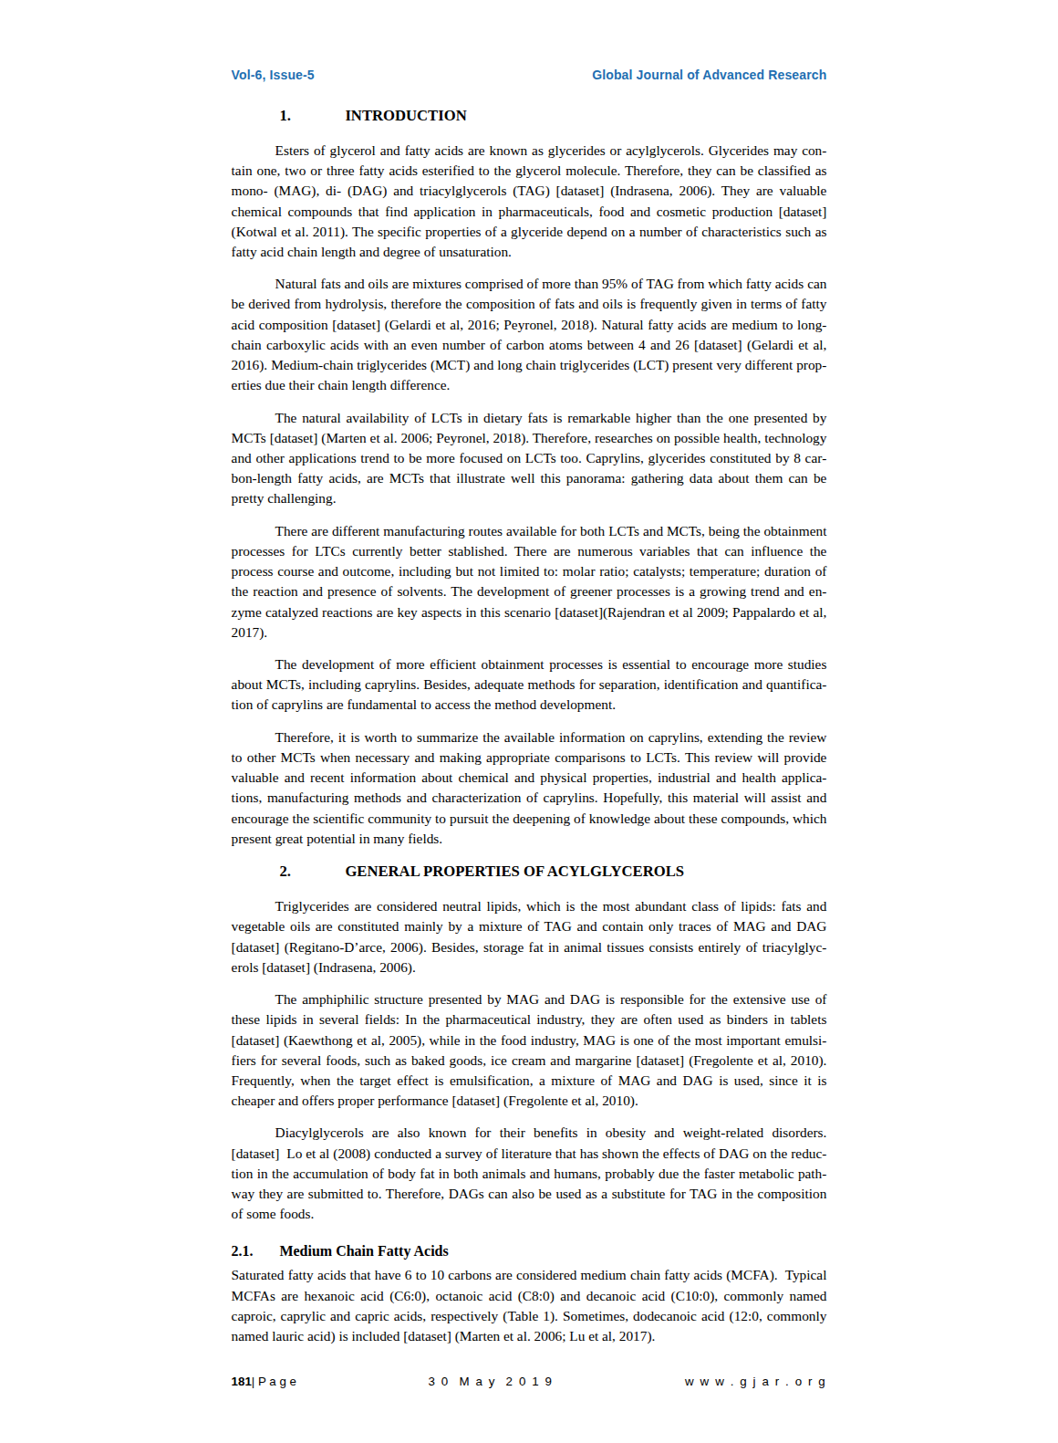Vol-6, Issue-5 Global Journal of Advanced Research
1. INTRODUCTION
Esters of glycerol and fatty acids are known as glycerides or acylglycerols. Glycerides may contain one, two or three fatty acids esterified to the glycerol molecule. Therefore, they can be classified as mono- (MAG), di- (DAG) and triacylglycerols (TAG) [dataset] (Indrasena, 2006). They are valuable chemical compounds that find application in pharmaceuticals, food and cosmetic production [dataset] (Kotwal et al. 2011). The specific properties of a glyceride depend on a number of characteristics such as fatty acid chain length and degree of unsaturation.
Natural fats and oils are mixtures comprised of more than 95% of TAG from which fatty acids can be derived from hydrolysis, therefore the composition of fats and oils is frequently given in terms of fatty acid composition [dataset] (Gelardi et al, 2016; Peyronel, 2018). Natural fatty acids are medium to long-chain carboxylic acids with an even number of carbon atoms between 4 and 26 [dataset] (Gelardi et al, 2016). Medium-chain triglycerides (MCT) and long chain triglycerides (LCT) present very different properties due their chain length difference.
The natural availability of LCTs in dietary fats is remarkable higher than the one presented by MCTs [dataset] (Marten et al. 2006; Peyronel, 2018). Therefore, researches on possible health, technology and other applications trend to be more focused on LCTs too. Caprylins, glycerides constituted by 8 carbon-length fatty acids, are MCTs that illustrate well this panorama: gathering data about them can be pretty challenging.
There are different manufacturing routes available for both LCTs and MCTs, being the obtainment processes for LTCs currently better stablished. There are numerous variables that can influence the process course and outcome, including but not limited to: molar ratio; catalysts; temperature; duration of the reaction and presence of solvents. The development of greener processes is a growing trend and enzyme catalyzed reactions are key aspects in this scenario [dataset](Rajendran et al 2009; Pappalardo et al, 2017).
The development of more efficient obtainment processes is essential to encourage more studies about MCTs, including caprylins. Besides, adequate methods for separation, identification and quantification of caprylins are fundamental to access the method development.
Therefore, it is worth to summarize the available information on caprylins, extending the review to other MCTs when necessary and making appropriate comparisons to LCTs. This review will provide valuable and recent information about chemical and physical properties, industrial and health applications, manufacturing methods and characterization of caprylins. Hopefully, this material will assist and encourage the scientific community to pursuit the deepening of knowledge about these compounds, which present great potential in many fields.
2. GENERAL PROPERTIES OF ACYLGLYCEROLS
Triglycerides are considered neutral lipids, which is the most abundant class of lipids: fats and vegetable oils are constituted mainly by a mixture of TAG and contain only traces of MAG and DAG [dataset] (Regitano-D’arce, 2006). Besides, storage fat in animal tissues consists entirely of triacylglycerols [dataset] (Indrasena, 2006).
The amphiphilic structure presented by MAG and DAG is responsible for the extensive use of these lipids in several fields: In the pharmaceutical industry, they are often used as binders in tablets [dataset] (Kaewthong et al, 2005), while in the food industry, MAG is one of the most important emulsifiers for several foods, such as baked goods, ice cream and margarine [dataset] (Fregolente et al, 2010). Frequently, when the target effect is emulsification, a mixture of MAG and DAG is used, since it is cheaper and offers proper performance [dataset] (Fregolente et al, 2010).
Diacylglycerols are also known for their benefits in obesity and weight-related disorders. [dataset] Lo et al (2008) conducted a survey of literature that has shown the effects of DAG on the reduction in the accumulation of body fat in both animals and humans, probably due the faster metabolic pathway they are submitted to. Therefore, DAGs can also be used as a substitute for TAG in the composition of some foods.
2.1. Medium Chain Fatty Acids
Saturated fatty acids that have 6 to 10 carbons are considered medium chain fatty acids (MCFA). Typical MCFAs are hexanoic acid (C6:0), octanoic acid (C8:0) and decanoic acid (C10:0), commonly named caproic, caprylic and capric acids, respectively (Table 1). Sometimes, dodecanoic acid (12:0, commonly named lauric acid) is included [dataset] (Marten et al. 2006; Lu et al, 2017).
181| P a g e 3 0 M a y 2 0 1 9 w w w . g j a r . o r g